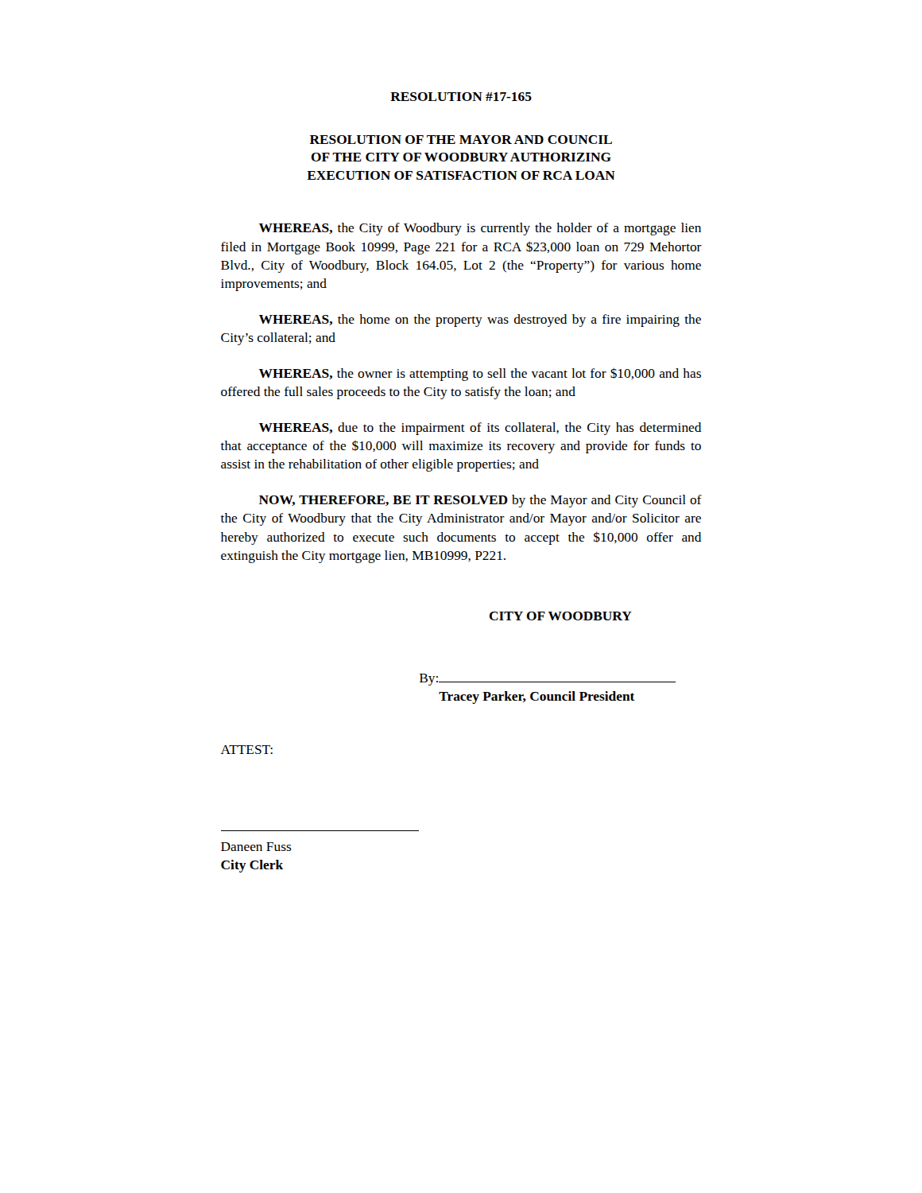RESOLUTION #17-165
RESOLUTION OF THE MAYOR AND COUNCIL
OF THE CITY OF WOODBURY AUTHORIZING
EXECUTION OF SATISFACTION OF RCA LOAN
WHEREAS, the City of Woodbury is currently the holder of a mortgage lien filed in Mortgage Book 10999, Page 221 for a RCA $23,000 loan on 729 Mehortor Blvd., City of Woodbury, Block 164.05, Lot 2 (the “Property”) for various home improvements; and
WHEREAS, the home on the property was destroyed by a fire impairing the City’s collateral; and
WHEREAS, the owner is attempting to sell the vacant lot for $10,000 and has offered the full sales proceeds to the City to satisfy the loan; and
WHEREAS, due to the impairment of its collateral, the City has determined that acceptance of the $10,000 will maximize its recovery and provide for funds to assist in the rehabilitation of other eligible properties; and
NOW, THEREFORE, BE IT RESOLVED by the Mayor and City Council of the City of Woodbury that the City Administrator and/or Mayor and/or Solicitor are hereby authorized to execute such documents to accept the $10,000 offer and extinguish the City mortgage lien, MB10999, P221.
CITY OF WOODBURY
| By: | |
| | Tracey Parker, Council President |
ATTEST:
Daneen Fuss
City Clerk